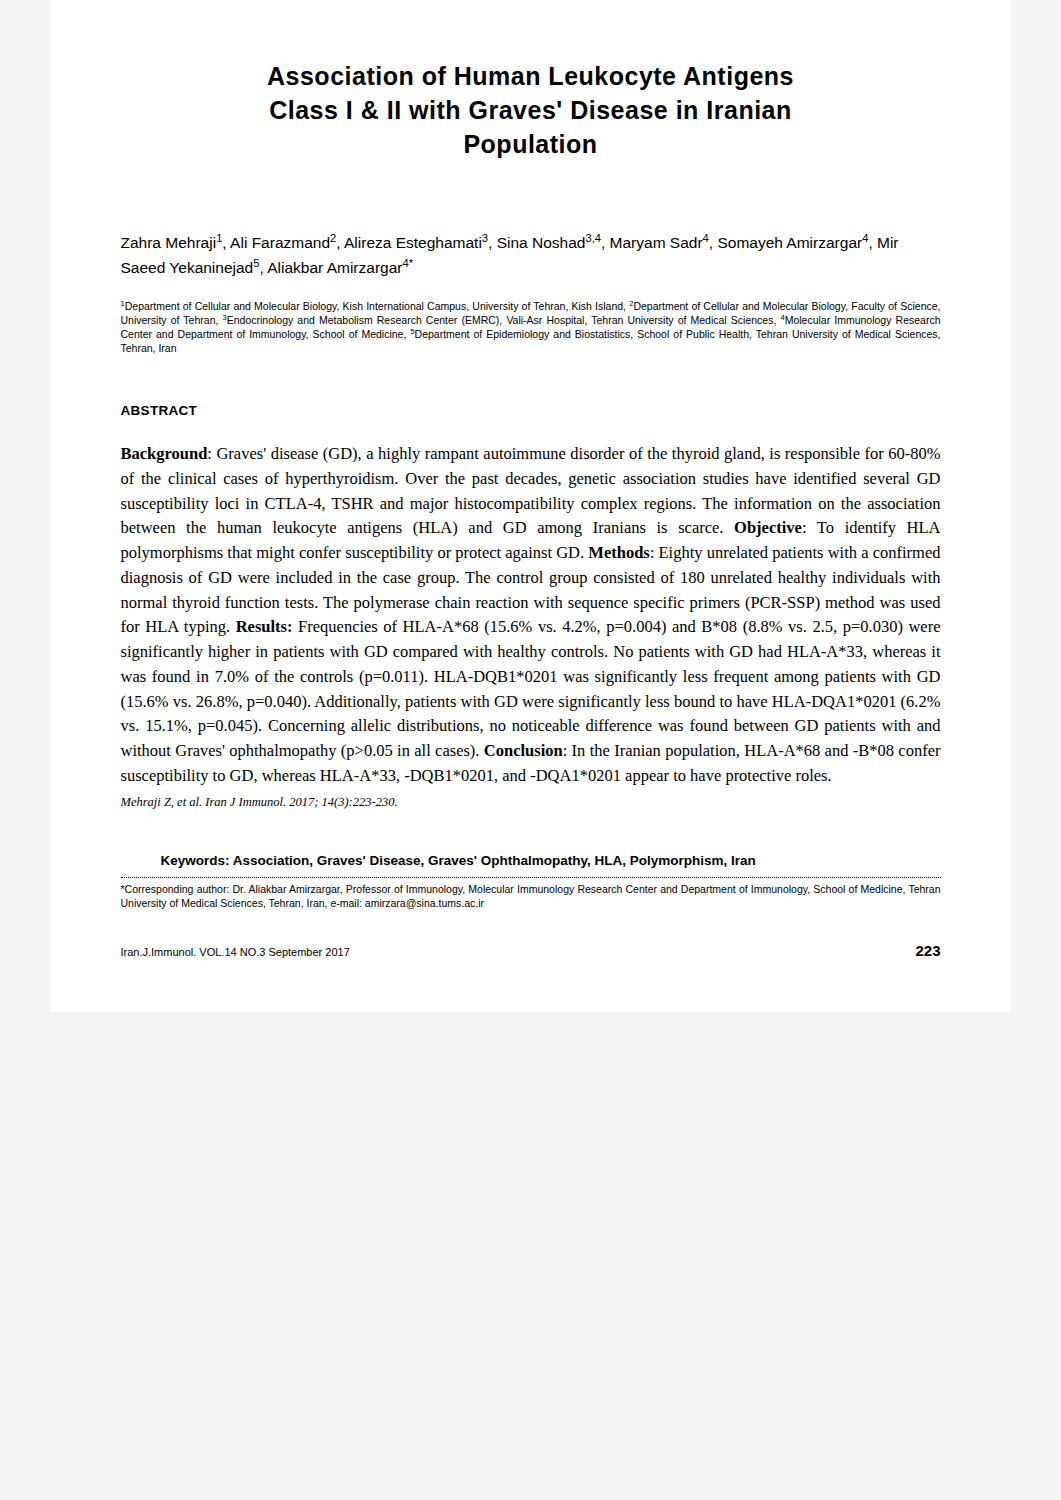Association of Human Leukocyte Antigens
Class I & II with Graves' Disease in Iranian
Population
Zahra Mehraji1, Ali Farazmand2, Alireza Esteghamati3, Sina Noshad3,4, Maryam Sadr4, Somayeh Amirzargar4, Mir Saeed Yekaninejad5, Aliakbar Amirzargar4*
1Department of Cellular and Molecular Biology, Kish International Campus, University of Tehran, Kish Island, 2Department of Cellular and Molecular Biology, Faculty of Science, University of Tehran, 3Endocrinology and Metabolism Research Center (EMRC), Vali-Asr Hospital, Tehran University of Medical Sciences, 4Molecular Immunology Research Center and Department of Immunology, School of Medicine, 5Department of Epidemiology and Biostatistics, School of Public Health, Tehran University of Medical Sciences, Tehran, Iran
ABSTRACT
Background: Graves' disease (GD), a highly rampant autoimmune disorder of the thyroid gland, is responsible for 60-80% of the clinical cases of hyperthyroidism. Over the past decades, genetic association studies have identified several GD susceptibility loci in CTLA-4, TSHR and major histocompatibility complex regions. The information on the association between the human leukocyte antigens (HLA) and GD among Iranians is scarce. Objective: To identify HLA polymorphisms that might confer susceptibility or protect against GD. Methods: Eighty unrelated patients with a confirmed diagnosis of GD were included in the case group. The control group consisted of 180 unrelated healthy individuals with normal thyroid function tests. The polymerase chain reaction with sequence specific primers (PCR-SSP) method was used for HLA typing. Results: Frequencies of HLA-A*68 (15.6% vs. 4.2%, p=0.004) and B*08 (8.8% vs. 2.5, p=0.030) were significantly higher in patients with GD compared with healthy controls. No patients with GD had HLA-A*33, whereas it was found in 7.0% of the controls (p=0.011). HLA-DQB1*0201 was significantly less frequent among patients with GD (15.6% vs. 26.8%, p=0.040). Additionally, patients with GD were significantly less bound to have HLA-DQA1*0201 (6.2% vs. 15.1%, p=0.045). Concerning allelic distributions, no noticeable difference was found between GD patients with and without Graves' ophthalmopathy (p>0.05 in all cases). Conclusion: In the Iranian population, HLA-A*68 and -B*08 confer susceptibility to GD, whereas HLA-A*33, -DQB1*0201, and -DQA1*0201 appear to have protective roles.
Mehraji Z, et al. Iran J Immunol. 2017; 14(3):223-230.
Keywords: Association, Graves' Disease, Graves' Ophthalmopathy, HLA, Polymorphism, Iran
*Corresponding author: Dr. Aliakbar Amirzargar, Professor of Immunology, Molecular Immunology Research Center and Department of Immunology, School of Medicine, Tehran University of Medical Sciences, Tehran, Iran, e-mail: amirzara@sina.tums.ac.ir
Iran.J.Immunol. VOL.14 NO.3 September 2017 223